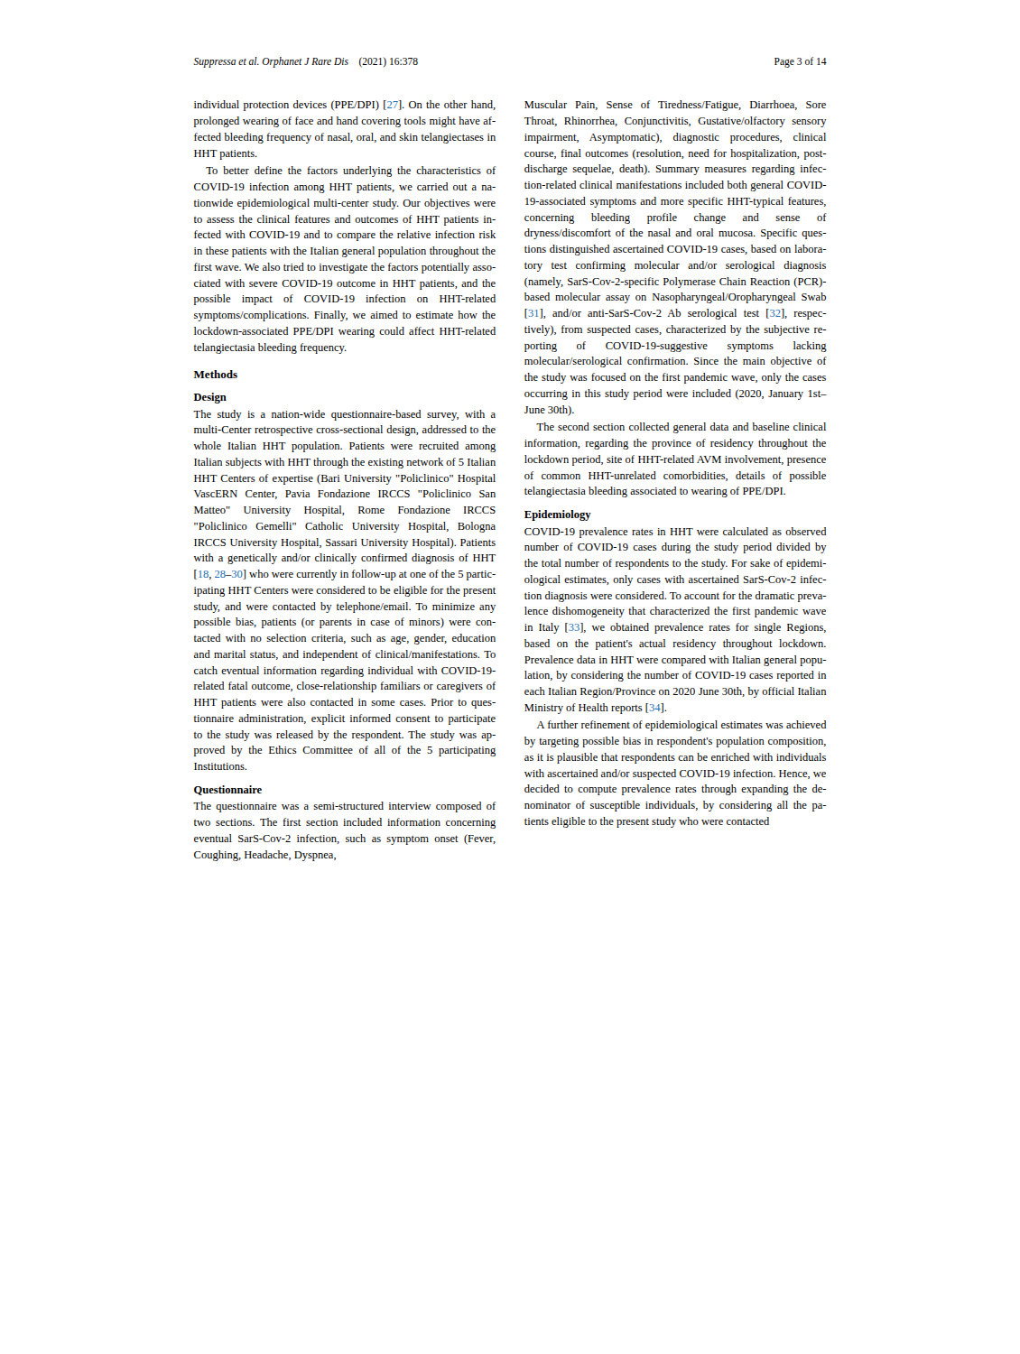Suppressa et al. Orphanet J Rare Dis (2021) 16:378
Page 3 of 14
individual protection devices (PPE/DPI) [27]. On the other hand, prolonged wearing of face and hand covering tools might have affected bleeding frequency of nasal, oral, and skin telangiectases in HHT patients.
To better define the factors underlying the characteristics of COVID-19 infection among HHT patients, we carried out a nationwide epidemiological multi-center study. Our objectives were to assess the clinical features and outcomes of HHT patients infected with COVID-19 and to compare the relative infection risk in these patients with the Italian general population throughout the first wave. We also tried to investigate the factors potentially associated with severe COVID-19 outcome in HHT patients, and the possible impact of COVID-19 infection on HHT-related symptoms/complications. Finally, we aimed to estimate how the lockdown-associated PPE/DPI wearing could affect HHT-related telangiectasia bleeding frequency.
Methods
Design
The study is a nation-wide questionnaire-based survey, with a multi-Center retrospective cross-sectional design, addressed to the whole Italian HHT population. Patients were recruited among Italian subjects with HHT through the existing network of 5 Italian HHT Centers of expertise (Bari University "Policlinico" Hospital VascERN Center, Pavia Fondazione IRCCS "Policlinico San Matteo" University Hospital, Rome Fondazione IRCCS "Policlinico Gemelli" Catholic University Hospital, Bologna IRCCS University Hospital, Sassari University Hospital). Patients with a genetically and/or clinically confirmed diagnosis of HHT [18, 28–30] who were currently in follow-up at one of the 5 participating HHT Centers were considered to be eligible for the present study, and were contacted by telephone/email. To minimize any possible bias, patients (or parents in case of minors) were contacted with no selection criteria, such as age, gender, education and marital status, and independent of clinical/manifestations. To catch eventual information regarding individual with COVID-19-related fatal outcome, close-relationship familiars or caregivers of HHT patients were also contacted in some cases. Prior to questionnaire administration, explicit informed consent to participate to the study was released by the respondent. The study was approved by the Ethics Committee of all of the 5 participating Institutions.
Questionnaire
The questionnaire was a semi-structured interview composed of two sections. The first section included information concerning eventual SarS-Cov-2 infection, such as symptom onset (Fever, Coughing, Headache, Dyspnea,
Muscular Pain, Sense of Tiredness/Fatigue, Diarrhoea, Sore Throat, Rhinorrhea, Conjunctivitis, Gustative/olfactory sensory impairment, Asymptomatic), diagnostic procedures, clinical course, final outcomes (resolution, need for hospitalization, post-discharge sequelae, death). Summary measures regarding infection-related clinical manifestations included both general COVID-19-associated symptoms and more specific HHT-typical features, concerning bleeding profile change and sense of dryness/discomfort of the nasal and oral mucosa. Specific questions distinguished ascertained COVID-19 cases, based on laboratory test confirming molecular and/or serological diagnosis (namely, SarS-Cov-2-specific Polymerase Chain Reaction (PCR)-based molecular assay on Nasopharyngeal/Oropharyngeal Swab [31], and/or anti-SarS-Cov-2 Ab serological test [32], respectively), from suspected cases, characterized by the subjective reporting of COVID-19-suggestive symptoms lacking molecular/serological confirmation. Since the main objective of the study was focused on the first pandemic wave, only the cases occurring in this study period were included (2020, January 1st–June 30th).
The second section collected general data and baseline clinical information, regarding the province of residency throughout the lockdown period, site of HHT-related AVM involvement, presence of common HHT-unrelated comorbidities, details of possible telangiectasia bleeding associated to wearing of PPE/DPI.
Epidemiology
COVID-19 prevalence rates in HHT were calculated as observed number of COVID-19 cases during the study period divided by the total number of respondents to the study. For sake of epidemiological estimates, only cases with ascertained SarS-Cov-2 infection diagnosis were considered. To account for the dramatic prevalence dishomogeneity that characterized the first pandemic wave in Italy [33], we obtained prevalence rates for single Regions, based on the patient's actual residency throughout lockdown. Prevalence data in HHT were compared with Italian general population, by considering the number of COVID-19 cases reported in each Italian Region/Province on 2020 June 30th, by official Italian Ministry of Health reports [34].
A further refinement of epidemiological estimates was achieved by targeting possible bias in respondent's population composition, as it is plausible that respondents can be enriched with individuals with ascertained and/or suspected COVID-19 infection. Hence, we decided to compute prevalence rates through expanding the denominator of susceptible individuals, by considering all the patients eligible to the present study who were contacted